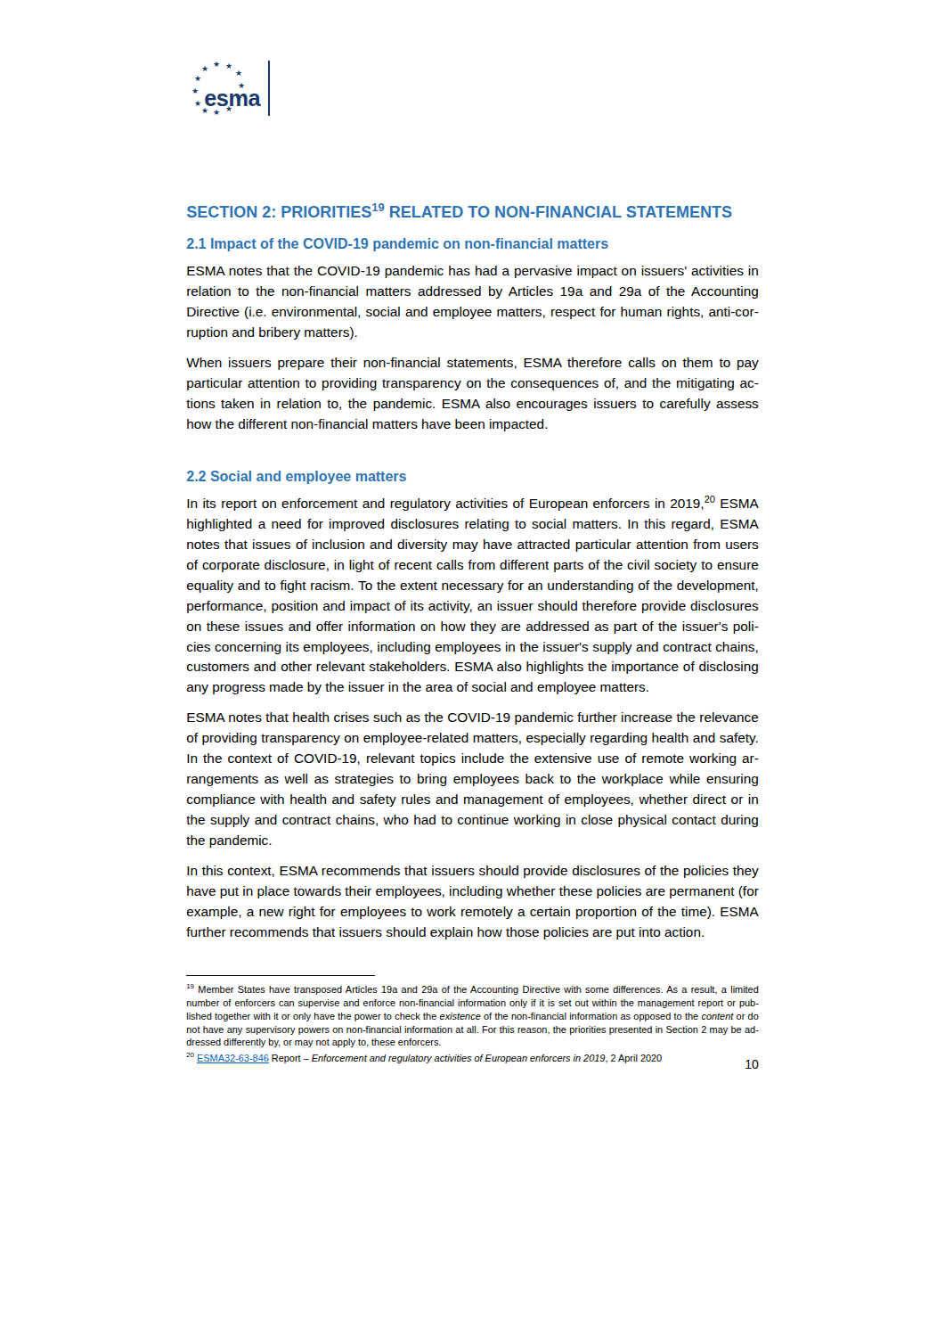★ ★ ★ ★ ★ ★ ★ ★ ★ ★ ★ ★
esma
SECTION 2: PRIORITIES19 RELATED TO NON-FINANCIAL STATEMENTS
2.1 Impact of the COVID-19 pandemic on non-financial matters
ESMA notes that the COVID-19 pandemic has had a pervasive impact on issuers' activities in relation to the non-financial matters addressed by Articles 19a and 29a of the Accounting Directive (i.e. environmental, social and employee matters, respect for human rights, anti-corruption and bribery matters).
When issuers prepare their non-financial statements, ESMA therefore calls on them to pay particular attention to providing transparency on the consequences of, and the mitigating actions taken in relation to, the pandemic. ESMA also encourages issuers to carefully assess how the different non-financial matters have been impacted.
2.2 Social and employee matters
In its report on enforcement and regulatory activities of European enforcers in 2019,20 ESMA highlighted a need for improved disclosures relating to social matters. In this regard, ESMA notes that issues of inclusion and diversity may have attracted particular attention from users of corporate disclosure, in light of recent calls from different parts of the civil society to ensure equality and to fight racism. To the extent necessary for an understanding of the development, performance, position and impact of its activity, an issuer should therefore provide disclosures on these issues and offer information on how they are addressed as part of the issuer's policies concerning its employees, including employees in the issuer's supply and contract chains, customers and other relevant stakeholders. ESMA also highlights the importance of disclosing any progress made by the issuer in the area of social and employee matters.
ESMA notes that health crises such as the COVID-19 pandemic further increase the relevance of providing transparency on employee-related matters, especially regarding health and safety. In the context of COVID-19, relevant topics include the extensive use of remote working arrangements as well as strategies to bring employees back to the workplace while ensuring compliance with health and safety rules and management of employees, whether direct or in the supply and contract chains, who had to continue working in close physical contact during the pandemic.
In this context, ESMA recommends that issuers should provide disclosures of the policies they have put in place towards their employees, including whether these policies are permanent (for example, a new right for employees to work remotely a certain proportion of the time). ESMA further recommends that issuers should explain how those policies are put into action.
19 Member States have transposed Articles 19a and 29a of the Accounting Directive with some differences. As a result, a limited number of enforcers can supervise and enforce non-financial information only if it is set out within the management report or published together with it or only have the power to check the existence of the non-financial information as opposed to the content or do not have any supervisory powers on non-financial information at all. For this reason, the priorities presented in Section 2 may be addressed differently by, or may not apply to, these enforcers.
20 ESMA32-63-846 Report – Enforcement and regulatory activities of European enforcers in 2019, 2 April 2020
10